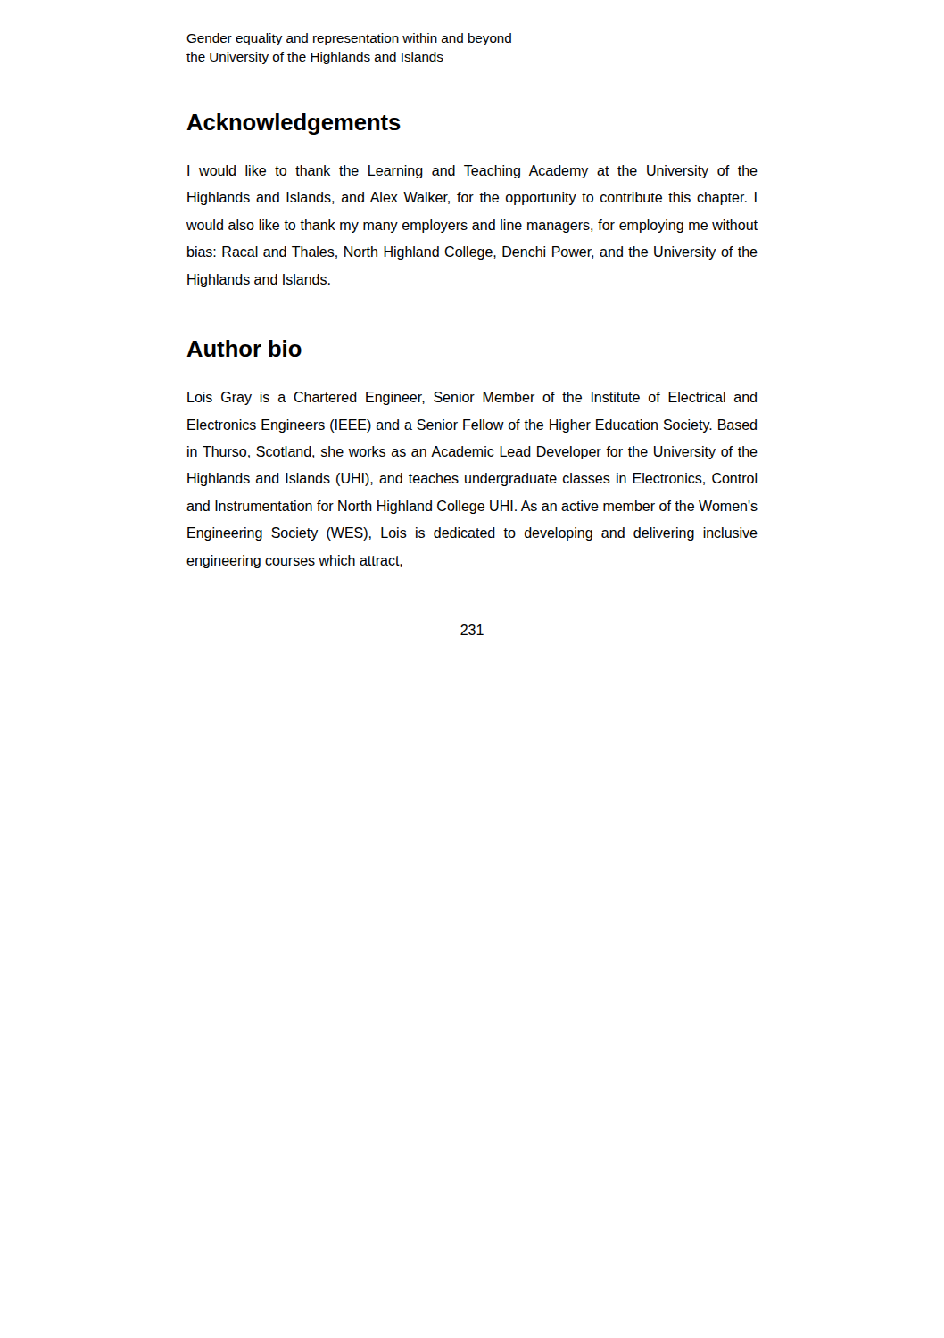Gender equality and representation within and beyond
the University of the Highlands and Islands
Acknowledgements
I would like to thank the Learning and Teaching Academy at the University of the Highlands and Islands, and Alex Walker, for the opportunity to contribute this chapter. I would also like to thank my many employers and line managers, for employing me without bias: Racal and Thales, North Highland College, Denchi Power, and the University of the Highlands and Islands.
Author bio
Lois Gray is a Chartered Engineer, Senior Member of the Institute of Electrical and Electronics Engineers (IEEE) and a Senior Fellow of the Higher Education Society. Based in Thurso, Scotland, she works as an Academic Lead Developer for the University of the Highlands and Islands (UHI), and teaches undergraduate classes in Electronics, Control and Instrumentation for North Highland College UHI. As an active member of the Women's Engineering Society (WES), Lois is dedicated to developing and delivering inclusive engineering courses which attract,
231